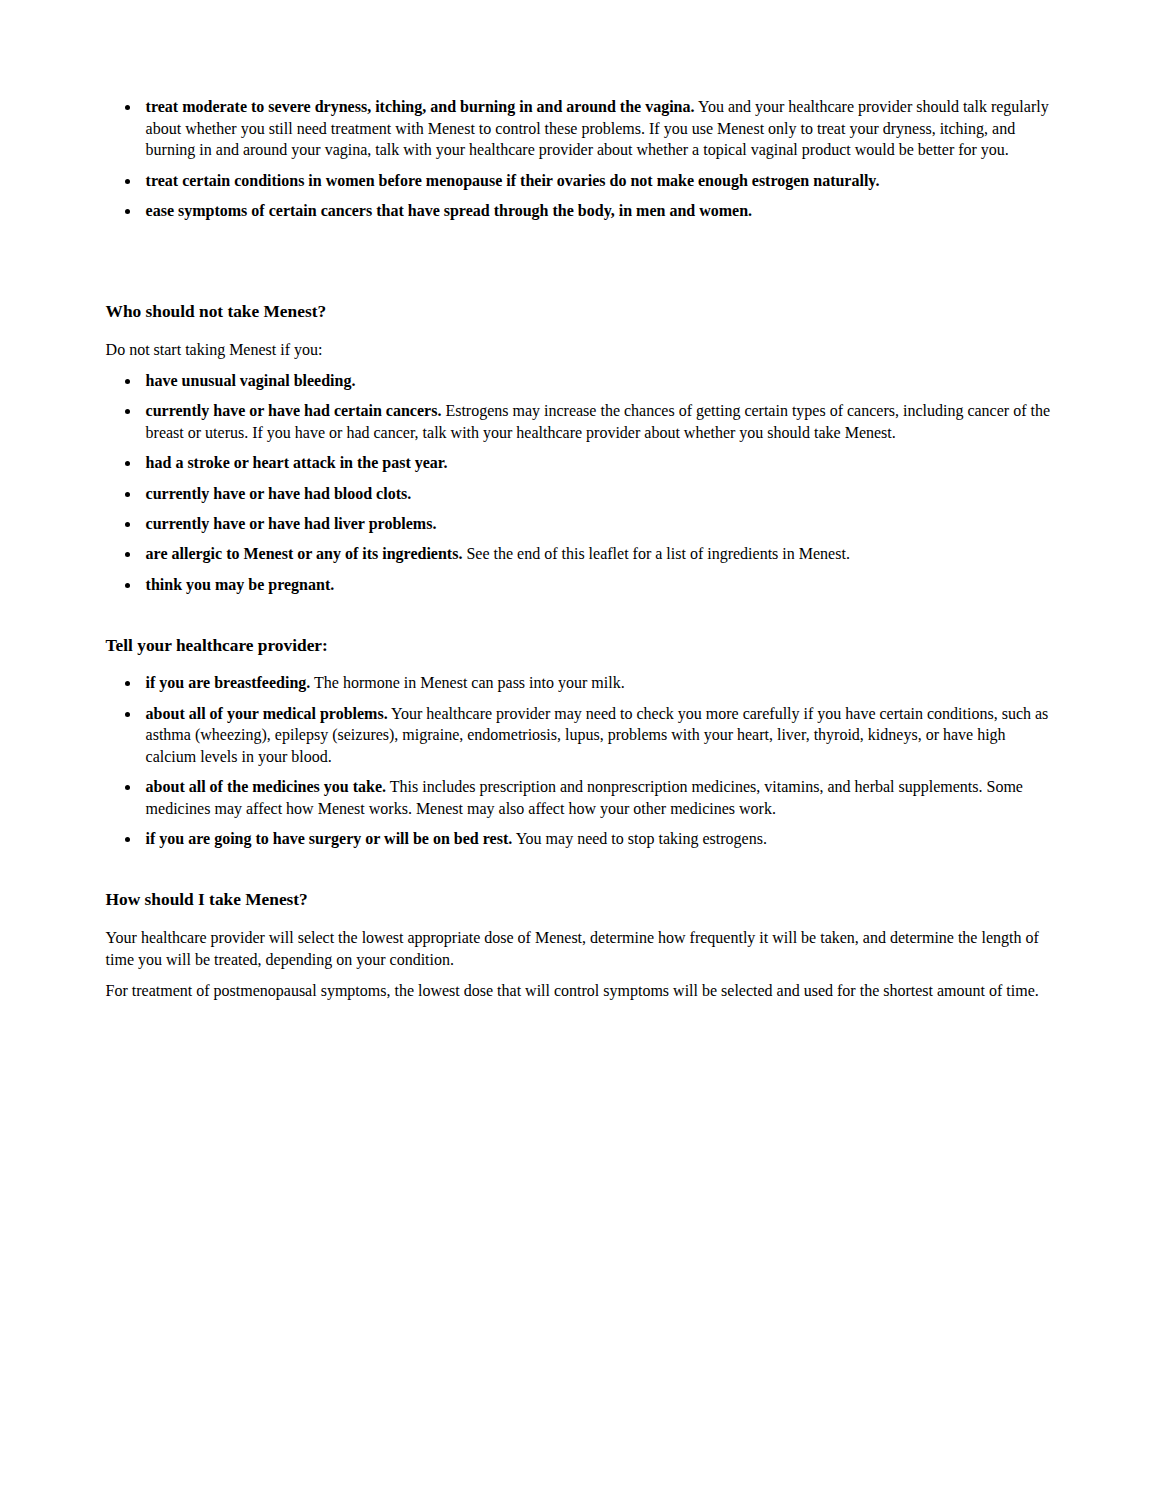treat moderate to severe dryness, itching, and burning in and around the vagina. You and your healthcare provider should talk regularly about whether you still need treatment with Menest to control these problems. If you use Menest only to treat your dryness, itching, and burning in and around your vagina, talk with your healthcare provider about whether a topical vaginal product would be better for you.
treat certain conditions in women before menopause if their ovaries do not make enough estrogen naturally.
ease symptoms of certain cancers that have spread through the body, in men and women.
Who should not take Menest?
Do not start taking Menest if you:
have unusual vaginal bleeding.
currently have or have had certain cancers. Estrogens may increase the chances of getting certain types of cancers, including cancer of the breast or uterus. If you have or had cancer, talk with your healthcare provider about whether you should take Menest.
had a stroke or heart attack in the past year.
currently have or have had blood clots.
currently have or have had liver problems.
are allergic to Menest or any of its ingredients. See the end of this leaflet for a list of ingredients in Menest.
think you may be pregnant.
Tell your healthcare provider:
if you are breastfeeding. The hormone in Menest can pass into your milk.
about all of your medical problems. Your healthcare provider may need to check you more carefully if you have certain conditions, such as asthma (wheezing), epilepsy (seizures), migraine, endometriosis, lupus, problems with your heart, liver, thyroid, kidneys, or have high calcium levels in your blood.
about all of the medicines you take. This includes prescription and nonprescription medicines, vitamins, and herbal supplements. Some medicines may affect how Menest works. Menest may also affect how your other medicines work.
if you are going to have surgery or will be on bed rest. You may need to stop taking estrogens.
How should I take Menest?
Your healthcare provider will select the lowest appropriate dose of Menest, determine how frequently it will be taken, and determine the length of time you will be treated, depending on your condition.
For treatment of postmenopausal symptoms, the lowest dose that will control symptoms will be selected and used for the shortest amount of time.